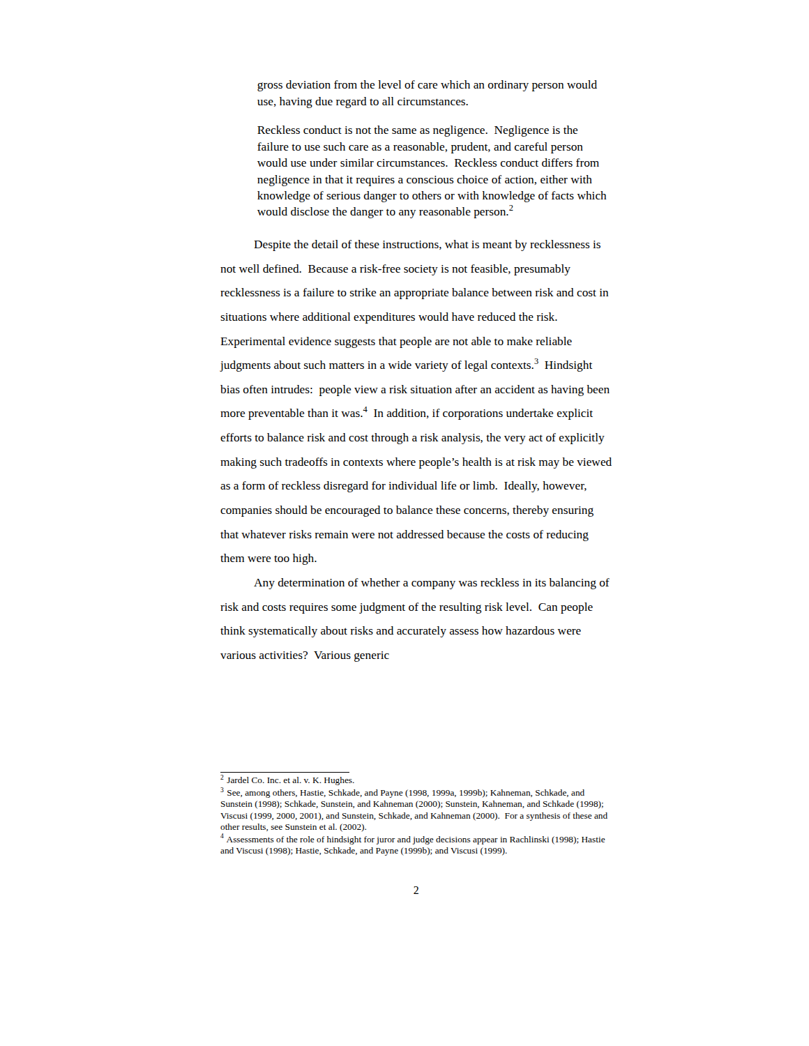gross deviation from the level of care which an ordinary person would use, having due regard to all circumstances.
Reckless conduct is not the same as negligence. Negligence is the failure to use such care as a reasonable, prudent, and careful person would use under similar circumstances. Reckless conduct differs from negligence in that it requires a conscious choice of action, either with knowledge of serious danger to others or with knowledge of facts which would disclose the danger to any reasonable person.2
Despite the detail of these instructions, what is meant by recklessness is not well defined. Because a risk-free society is not feasible, presumably recklessness is a failure to strike an appropriate balance between risk and cost in situations where additional expenditures would have reduced the risk. Experimental evidence suggests that people are not able to make reliable judgments about such matters in a wide variety of legal contexts.3 Hindsight bias often intrudes: people view a risk situation after an accident as having been more preventable than it was.4 In addition, if corporations undertake explicit efforts to balance risk and cost through a risk analysis, the very act of explicitly making such tradeoffs in contexts where people’s health is at risk may be viewed as a form of reckless disregard for individual life or limb. Ideally, however, companies should be encouraged to balance these concerns, thereby ensuring that whatever risks remain were not addressed because the costs of reducing them were too high.
Any determination of whether a company was reckless in its balancing of risk and costs requires some judgment of the resulting risk level. Can people think systematically about risks and accurately assess how hazardous were various activities? Various generic
2 Jardel Co. Inc. et al. v. K. Hughes.
3 See, among others, Hastie, Schkade, and Payne (1998, 1999a, 1999b); Kahneman, Schkade, and Sunstein (1998); Schkade, Sunstein, and Kahneman (2000); Sunstein, Kahneman, and Schkade (1998); Viscusi (1999, 2000, 2001), and Sunstein, Schkade, and Kahneman (2000). For a synthesis of these and other results, see Sunstein et al. (2002).
4 Assessments of the role of hindsight for juror and judge decisions appear in Rachlinski (1998); Hastie and Viscusi (1998); Hastie, Schkade, and Payne (1999b); and Viscusi (1999).
2